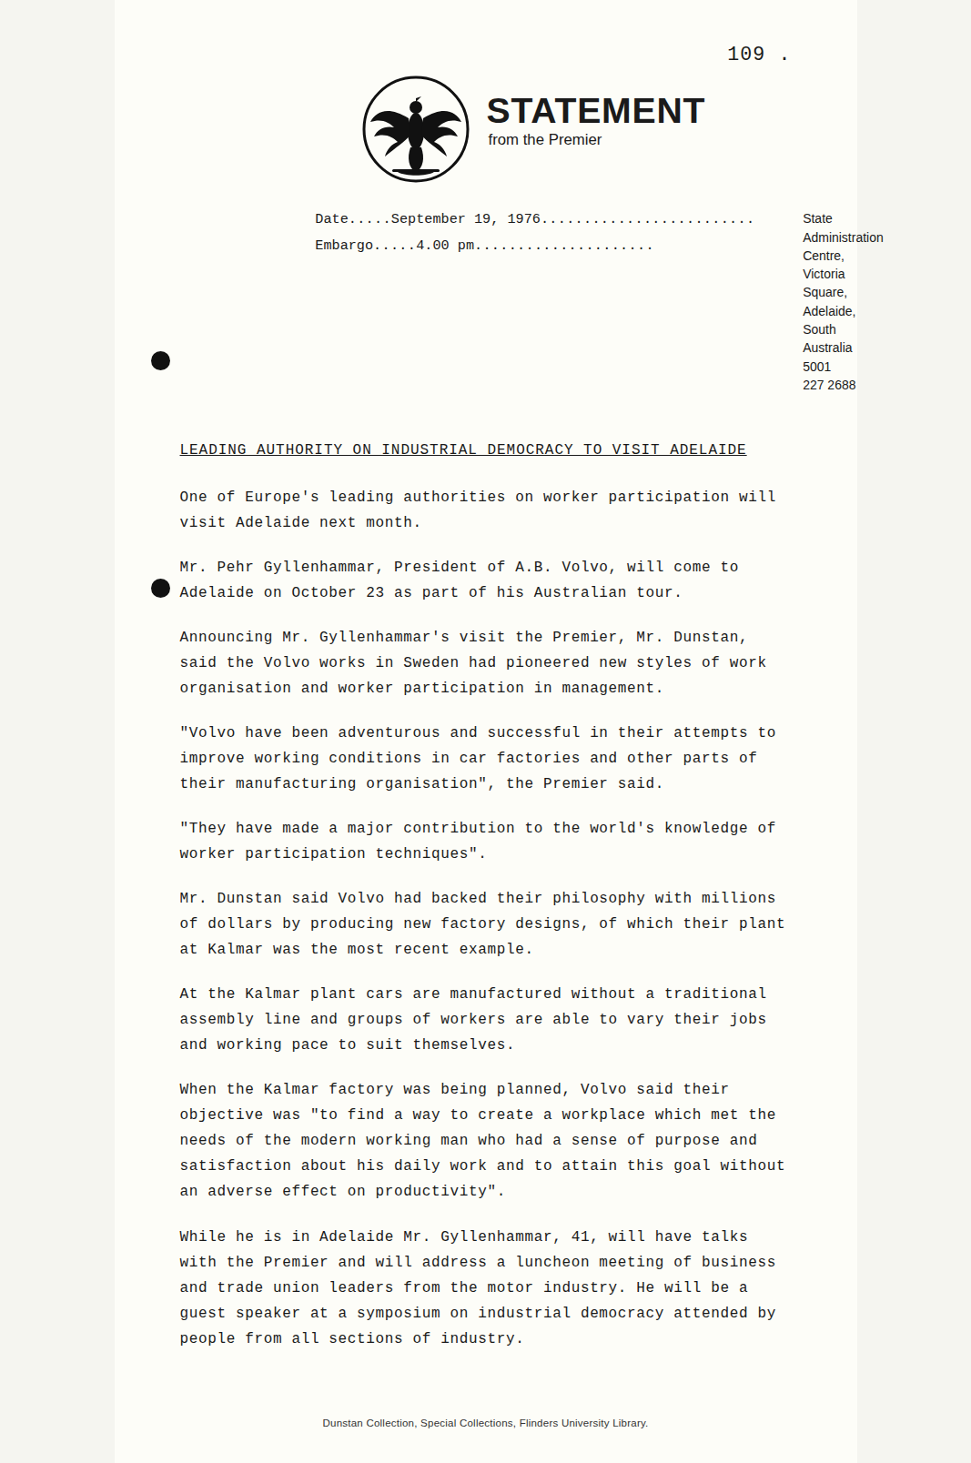109 .
STATEMENT
from the Premier
Date..... September 19, 1976.........................
Embargo..... 4.00 pm.....................
State Administration Centre,
Victoria Square, Adelaide,
South Australia 5001
227 2688
LEADING AUTHORITY ON INDUSTRIAL DEMOCRACY TO VISIT ADELAIDE
One of Europe's leading authorities on worker participation will visit Adelaide next month.
Mr. Pehr Gyllenhammar, President of A.B. Volvo, will come to Adelaide on October 23 as part of his Australian tour.
Announcing Mr. Gyllenhammar's visit the Premier, Mr. Dunstan, said the Volvo works in Sweden had pioneered new styles of work organisation and worker participation in management.
"Volvo have been adventurous and successful in their attempts to improve working conditions in car factories and other parts of their manufacturing organisation", the Premier said.
"They have made a major contribution to the world's knowledge of worker participation techniques".
Mr. Dunstan said Volvo had backed their philosophy with millions of dollars by producing new factory designs, of which their plant at Kalmar was the most recent example.
At the Kalmar plant cars are manufactured without a traditional assembly line and groups of workers are able to vary their jobs and working pace to suit themselves.
When the Kalmar factory was being planned, Volvo said their objective was "to find a way to create a workplace which met the needs of the modern working man who had a sense of purpose and satisfaction about his daily work and to attain this goal without an adverse effect on productivity".
While he is in Adelaide Mr. Gyllenhammar, 41, will have talks with the Premier and will address a luncheon meeting of business and trade union leaders from the motor industry. He will be a guest speaker at a symposium on industrial democracy attended by people from all sections of industry.
Dunstan Collection, Special Collections, Flinders University Library.